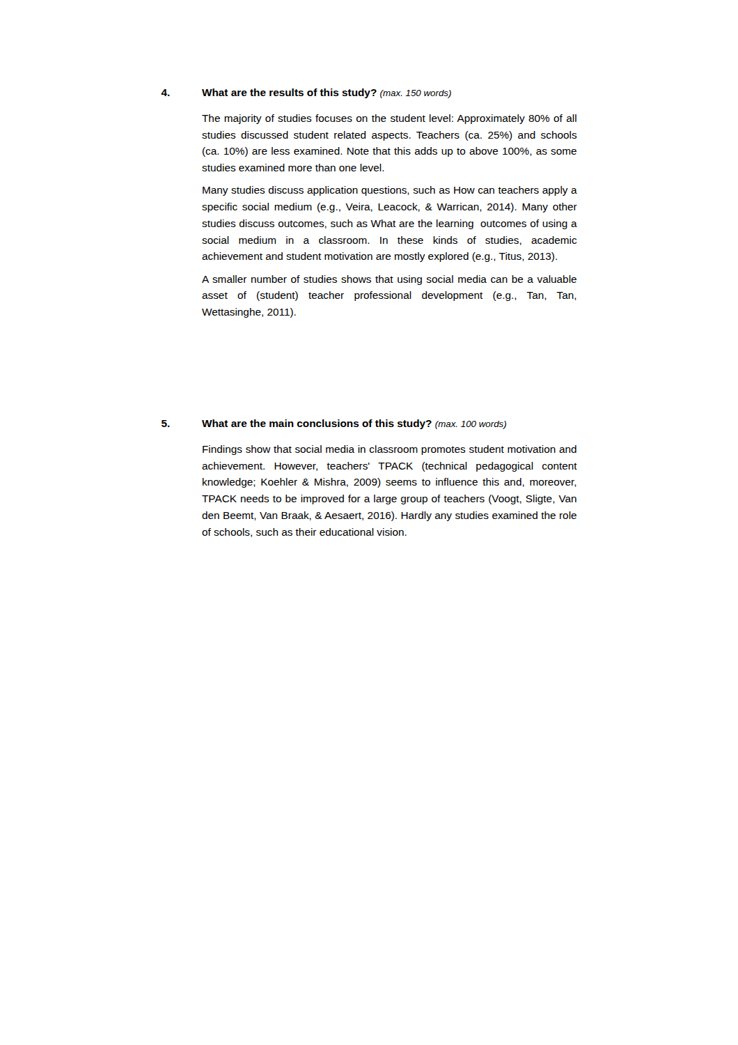4.
What are the results of this study? (max. 150 words)
The majority of studies focuses on the student level: Approximately 80% of all studies discussed student related aspects. Teachers (ca. 25%) and schools (ca. 10%) are less examined. Note that this adds up to above 100%, as some studies examined more than one level.
Many studies discuss application questions, such as How can teachers apply a specific social medium (e.g., Veira, Leacock, & Warrican, 2014). Many other studies discuss outcomes, such as What are the learning outcomes of using a social medium in a classroom. In these kinds of studies, academic achievement and student motivation are mostly explored (e.g., Titus, 2013).
A smaller number of studies shows that using social media can be a valuable asset of (student) teacher professional development (e.g., Tan, Tan, Wettasinghe, 2011).
5.
What are the main conclusions of this study? (max. 100 words)
Findings show that social media in classroom promotes student motivation and achievement. However, teachers' TPACK (technical pedagogical content knowledge; Koehler & Mishra, 2009) seems to influence this and, moreover, TPACK needs to be improved for a large group of teachers (Voogt, Sligte, Van den Beemt, Van Braak, & Aesaert, 2016). Hardly any studies examined the role of schools, such as their educational vision.